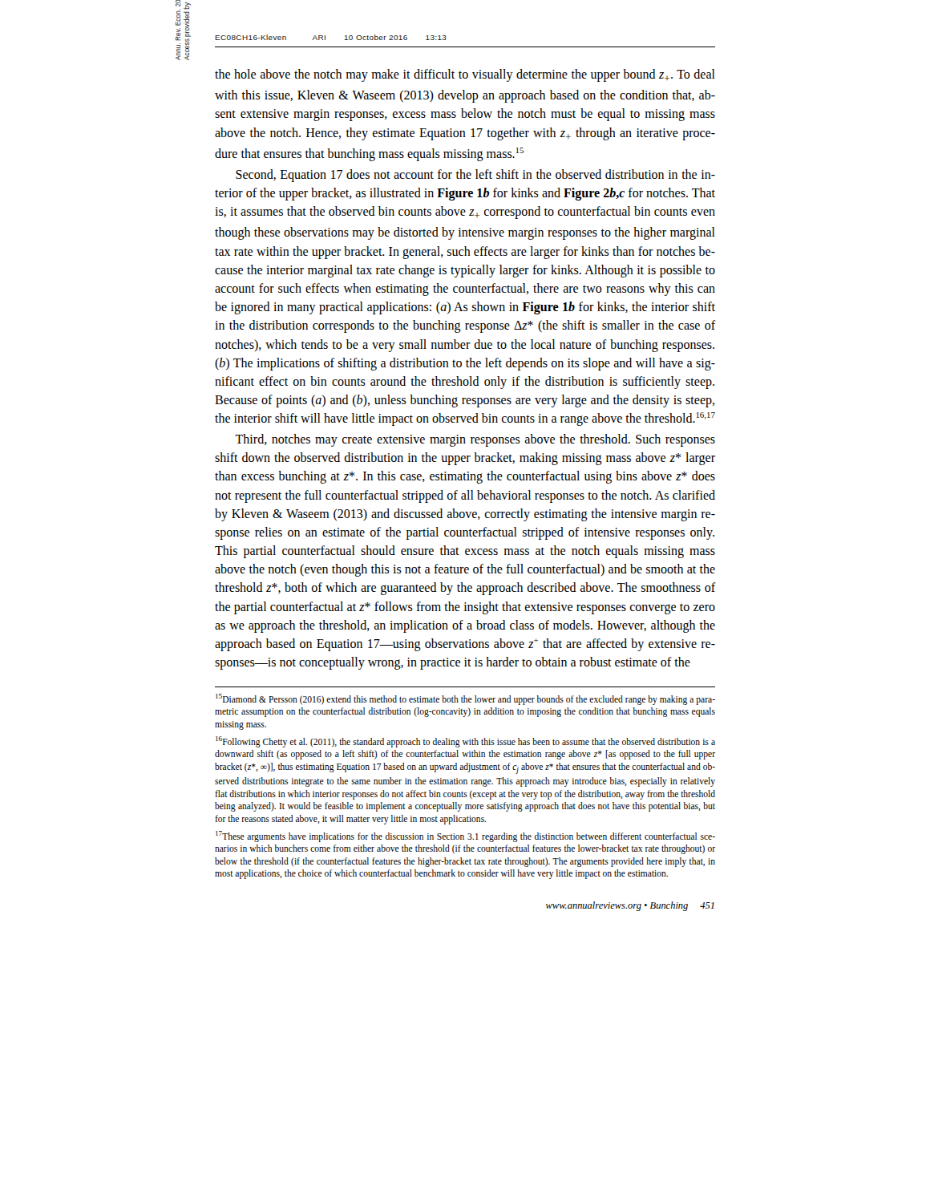EC08CH16-Kleven ARI 10 October 2016 13:13
Annu. Rev. Econ. 2016.8:435-464. Downloaded from www.annualreviews.org
Access provided by London School of Economics and Political Science on 11/28/16. For personal use only.
the hole above the notch may make it difficult to visually determine the upper bound z+. To deal with this issue, Kleven & Waseem (2013) develop an approach based on the condition that, absent extensive margin responses, excess mass below the notch must be equal to missing mass above the notch. Hence, they estimate Equation 17 together with z+ through an iterative procedure that ensures that bunching mass equals missing mass.15
Second, Equation 17 does not account for the left shift in the observed distribution in the interior of the upper bracket, as illustrated in Figure 1b for kinks and Figure 2b,c for notches. That is, it assumes that the observed bin counts above z+ correspond to counterfactual bin counts even though these observations may be distorted by intensive margin responses to the higher marginal tax rate within the upper bracket. In general, such effects are larger for kinks than for notches because the interior marginal tax rate change is typically larger for kinks. Although it is possible to account for such effects when estimating the counterfactual, there are two reasons why this can be ignored in many practical applications: (a) As shown in Figure 1b for kinks, the interior shift in the distribution corresponds to the bunching response Δz* (the shift is smaller in the case of notches), which tends to be a very small number due to the local nature of bunching responses. (b) The implications of shifting a distribution to the left depends on its slope and will have a significant effect on bin counts around the threshold only if the distribution is sufficiently steep. Because of points (a) and (b), unless bunching responses are very large and the density is steep, the interior shift will have little impact on observed bin counts in a range above the threshold.16,17
Third, notches may create extensive margin responses above the threshold. Such responses shift down the observed distribution in the upper bracket, making missing mass above z* larger than excess bunching at z*. In this case, estimating the counterfactual using bins above z* does not represent the full counterfactual stripped of all behavioral responses to the notch. As clarified by Kleven & Waseem (2013) and discussed above, correctly estimating the intensive margin response relies on an estimate of the partial counterfactual stripped of intensive responses only. This partial counterfactual should ensure that excess mass at the notch equals missing mass above the notch (even though this is not a feature of the full counterfactual) and be smooth at the threshold z*, both of which are guaranteed by the approach described above. The smoothness of the partial counterfactual at z* follows from the insight that extensive responses converge to zero as we approach the threshold, an implication of a broad class of models. However, although the approach based on Equation 17—using observations above z+ that are affected by extensive responses—is not conceptually wrong, in practice it is harder to obtain a robust estimate of the
15Diamond & Persson (2016) extend this method to estimate both the lower and upper bounds of the excluded range by making a parametric assumption on the counterfactual distribution (log-concavity) in addition to imposing the condition that bunching mass equals missing mass.
16Following Chetty et al. (2011), the standard approach to dealing with this issue has been to assume that the observed distribution is a downward shift (as opposed to a left shift) of the counterfactual within the estimation range above z* [as opposed to the full upper bracket (z*, ∞)], thus estimating Equation 17 based on an upward adjustment of cj above z* that ensures that the counterfactual and observed distributions integrate to the same number in the estimation range. This approach may introduce bias, especially in relatively flat distributions in which interior responses do not affect bin counts (except at the very top of the distribution, away from the threshold being analyzed). It would be feasible to implement a conceptually more satisfying approach that does not have this potential bias, but for the reasons stated above, it will matter very little in most applications.
17These arguments have implications for the discussion in Section 3.1 regarding the distinction between different counterfactual scenarios in which bunchers come from either above the threshold (if the counterfactual features the lower-bracket tax rate throughout) or below the threshold (if the counterfactual features the higher-bracket tax rate throughout). The arguments provided here imply that, in most applications, the choice of which counterfactual benchmark to consider will have very little impact on the estimation.
www.annualreviews.org • Bunching 451